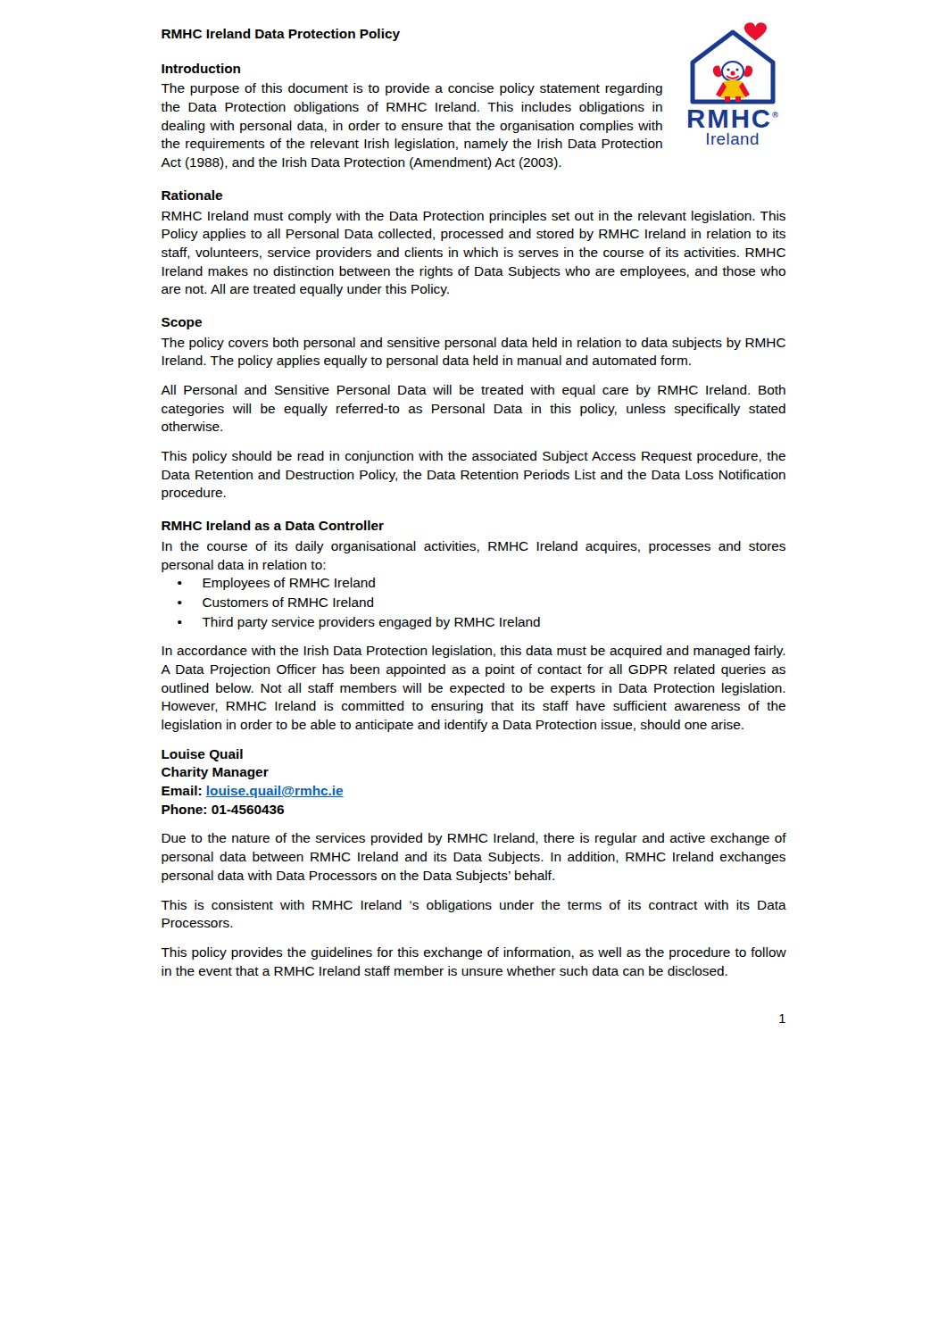RMHC®
Ireland
RMHC Ireland Data Protection Policy
Introduction
The purpose of this document is to provide a concise policy statement regarding the Data Protection obligations of RMHC Ireland. This includes obligations in dealing with personal data, in order to ensure that the organisation complies with the requirements of the relevant Irish legislation, namely the Irish Data Protection Act (1988), and the Irish Data Protection (Amendment) Act (2003).
Rationale
RMHC Ireland must comply with the Data Protection principles set out in the relevant legislation. This Policy applies to all Personal Data collected, processed and stored by RMHC Ireland in relation to its staff, volunteers, service providers and clients in which is serves in the course of its activities. RMHC Ireland makes no distinction between the rights of Data Subjects who are employees, and those who are not. All are treated equally under this Policy.
Scope
The policy covers both personal and sensitive personal data held in relation to data subjects by RMHC Ireland. The policy applies equally to personal data held in manual and automated form.
All Personal and Sensitive Personal Data will be treated with equal care by RMHC Ireland. Both categories will be equally referred-to as Personal Data in this policy, unless specifically stated otherwise.
This policy should be read in conjunction with the associated Subject Access Request procedure, the Data Retention and Destruction Policy, the Data Retention Periods List and the Data Loss Notification procedure.
RMHC Ireland as a Data Controller
In the course of its daily organisational activities, RMHC Ireland acquires, processes and stores personal data in relation to:
Employees of RMHC Ireland
Customers of RMHC Ireland
Third party service providers engaged by RMHC Ireland
In accordance with the Irish Data Protection legislation, this data must be acquired and managed fairly. A Data Projection Officer has been appointed as a point of contact for all GDPR related queries as outlined below. Not all staff members will be expected to be experts in Data Protection legislation. However, RMHC Ireland is committed to ensuring that its staff have sufficient awareness of the legislation in order to be able to anticipate and identify a Data Protection issue, should one arise.
Louise Quail
Charity Manager
Email: louise.quail@rmhc.ie
Phone: 01-4560436
Due to the nature of the services provided by RMHC Ireland, there is regular and active exchange of personal data between RMHC Ireland and its Data Subjects. In addition, RMHC Ireland exchanges personal data with Data Processors on the Data Subjects’ behalf.
This is consistent with RMHC Ireland ‘s obligations under the terms of its contract with its Data Processors.
This policy provides the guidelines for this exchange of information, as well as the procedure to follow in the event that a RMHC Ireland staff member is unsure whether such data can be disclosed.
1